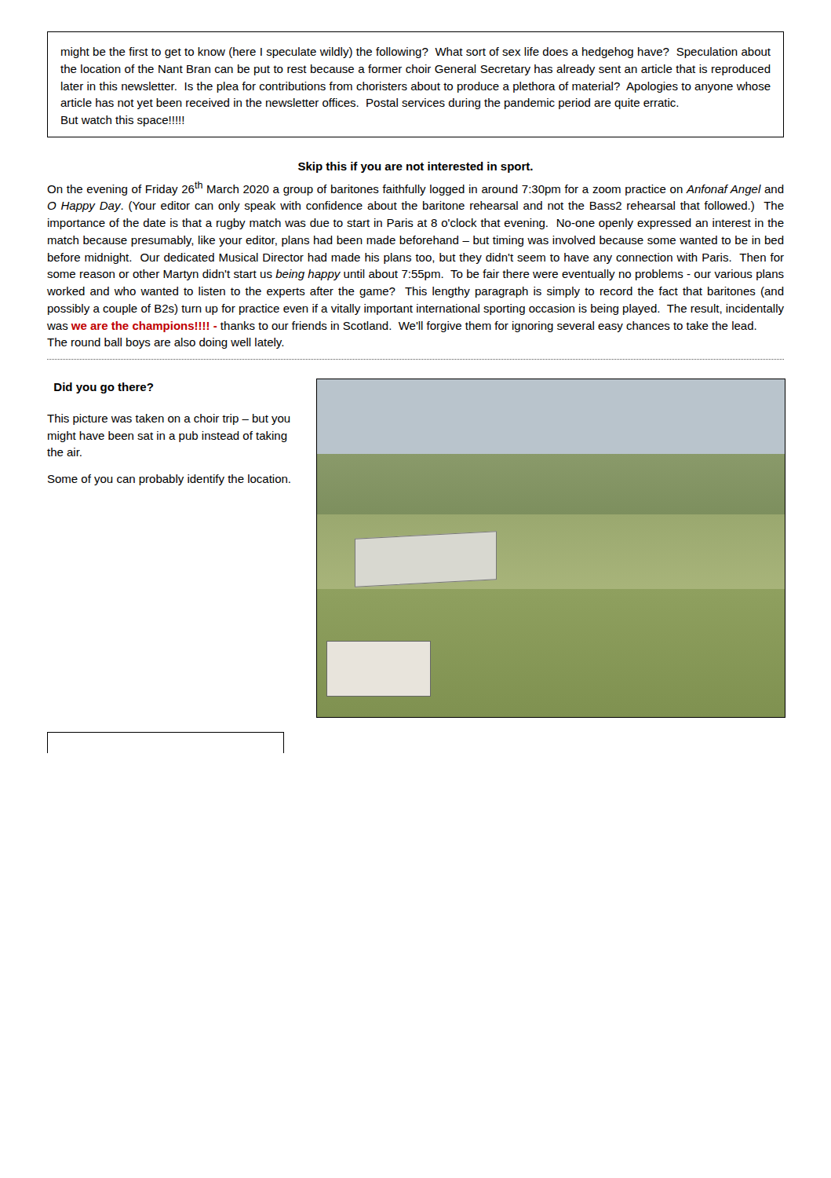might be the first to get to know (here I speculate wildly) the following? What sort of sex life does a hedgehog have? Speculation about the location of the Nant Bran can be put to rest because a former choir General Secretary has already sent an article that is reproduced later in this newsletter. Is the plea for contributions from choristers about to produce a plethora of material? Apologies to anyone whose article has not yet been received in the newsletter offices. Postal services during the pandemic period are quite erratic.
But watch this space!!!!!
Skip this if you are not interested in sport.
On the evening of Friday 26th March 2020 a group of baritones faithfully logged in around 7:30pm for a zoom practice on Anfonaf Angel and O Happy Day. (Your editor can only speak with confidence about the baritone rehearsal and not the Bass2 rehearsal that followed.) The importance of the date is that a rugby match was due to start in Paris at 8 o'clock that evening. No-one openly expressed an interest in the match because presumably, like your editor, plans had been made beforehand – but timing was involved because some wanted to be in bed before midnight. Our dedicated Musical Director had made his plans too, but they didn't seem to have any connection with Paris. Then for some reason or other Martyn didn't start us being happy until about 7:55pm. To be fair there were eventually no problems - our various plans worked and who wanted to listen to the experts after the game? This lengthy paragraph is simply to record the fact that baritones (and possibly a couple of B2s) turn up for practice even if a vitally important international sporting occasion is being played. The result, incidentally was we are the champions!!!! - thanks to our friends in Scotland. We'll forgive them for ignoring several easy chances to take the lead.
The round ball boys are also doing well lately.
Did you go there?
This picture was taken on a choir trip – but you might have been sat in a pub instead of taking the air.
Some of you can probably identify the location.